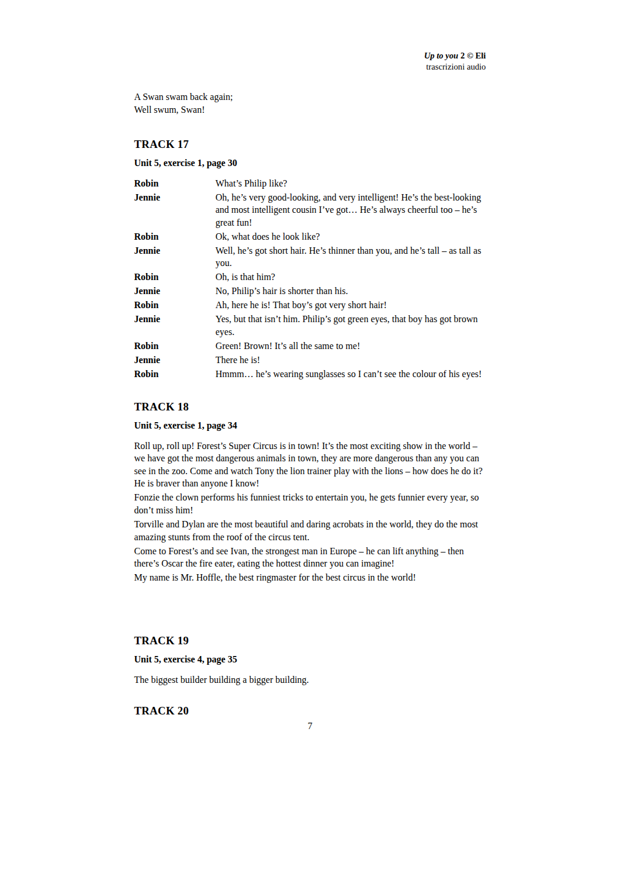Up to you 2 © Eli
trascrizioni audio
A Swan swam back again;
Well swum, Swan!
TRACK 17
Unit 5, exercise 1, page 30
| Robin | What’s Philip like? |
| Jennie | Oh, he’s very good-looking, and very intelligent! He’s the best-looking and most intelligent cousin I’ve got… He’s always cheerful too – he’s great fun! |
| Robin | Ok, what does he look like? |
| Jennie | Well, he’s got short hair. He’s thinner than you, and he’s tall – as tall as you. |
| Robin | Oh, is that him? |
| Jennie | No, Philip’s hair is shorter than his. |
| Robin | Ah, here he is! That boy’s got very short hair! |
| Jennie | Yes, but that isn’t him. Philip’s got green eyes, that boy has got brown eyes. |
| Robin | Green! Brown! It’s all the same to me! |
| Jennie | There he is! |
| Robin | Hmmm… he’s wearing sunglasses so I can’t see the colour of his eyes! |
TRACK 18
Unit 5, exercise 1, page 34
Roll up, roll up! Forest’s Super Circus is in town! It’s the most exciting show in the world – we have got the most dangerous animals in town, they are more dangerous than any you can see in the zoo. Come and watch Tony the lion trainer play with the lions – how does he do it? He is braver than anyone I know!
Fonzie the clown performs his funniest tricks to entertain you, he gets funnier every year, so don’t miss him!
Torville and Dylan are the most beautiful and daring acrobats in the world, they do the most amazing stunts from the roof of the circus tent.
Come to Forest’s and see Ivan, the strongest man in Europe – he can lift anything – then there’s Oscar the fire eater, eating the hottest dinner you can imagine!
My name is Mr. Hoffle, the best ringmaster for the best circus in the world!
TRACK 19
Unit 5, exercise 4, page 35
The biggest builder building a bigger building.
TRACK 20
7